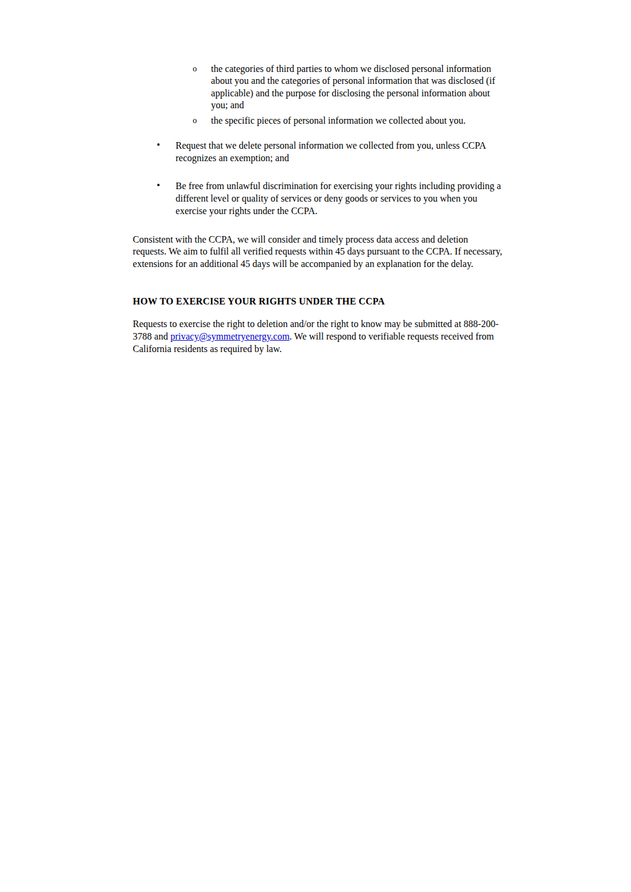the categories of third parties to whom we disclosed personal information about you and the categories of personal information that was disclosed (if applicable) and the purpose for disclosing the personal information about you; and
the specific pieces of personal information we collected about you.
Request that we delete personal information we collected from you, unless CCPA recognizes an exemption; and
Be free from unlawful discrimination for exercising your rights including providing a different level or quality of services or deny goods or services to you when you exercise your rights under the CCPA.
Consistent with the CCPA, we will consider and timely process data access and deletion requests. We aim to fulfil all verified requests within 45 days pursuant to the CCPA. If necessary, extensions for an additional 45 days will be accompanied by an explanation for the delay.
HOW TO EXERCISE YOUR RIGHTS UNDER THE CCPA
Requests to exercise the right to deletion and/or the right to know may be submitted at 888-200-3788 and privacy@symmetryenergy.com. We will respond to verifiable requests received from California residents as required by law.